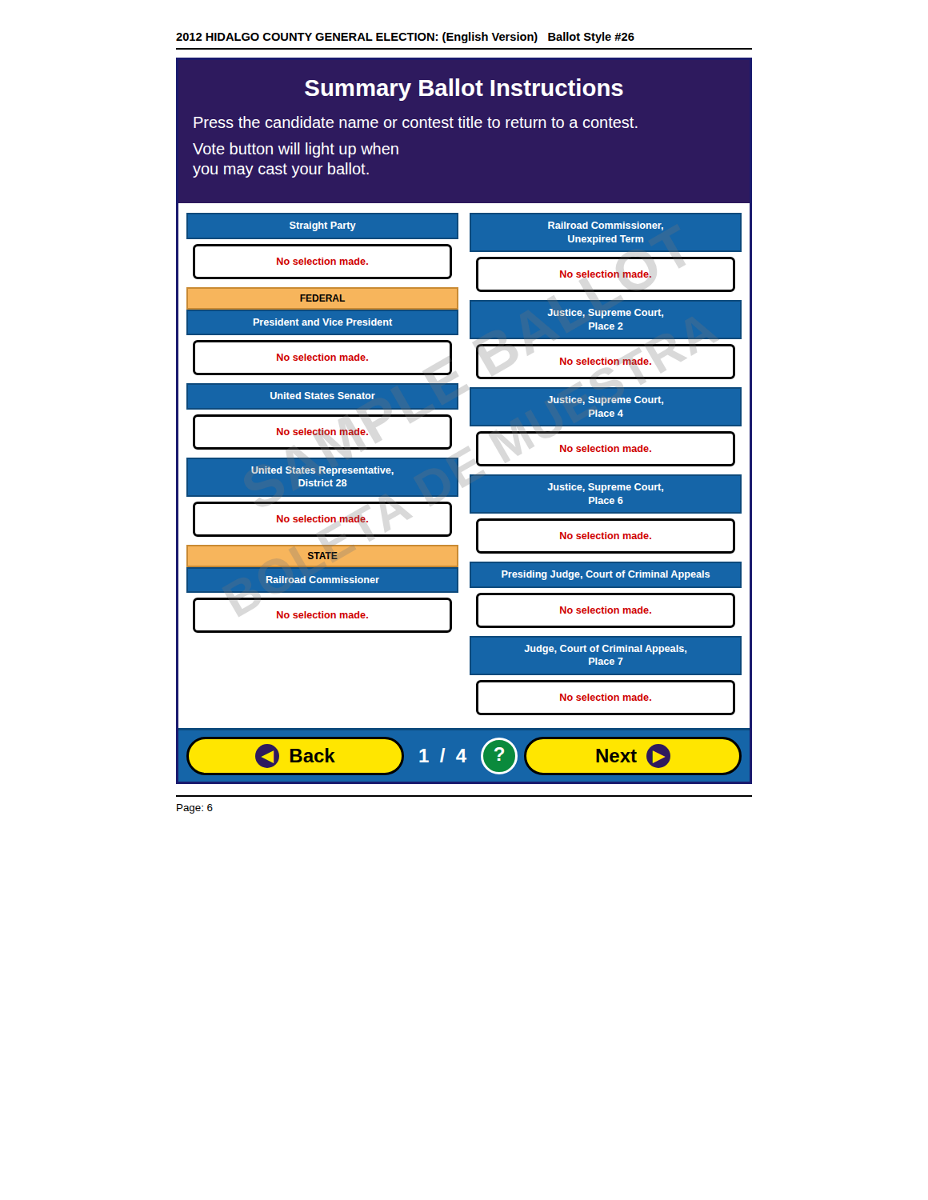2012 HIDALGO COUNTY GENERAL ELECTION: (English Version) Ballot Style #26
Summary Ballot Instructions
Press the candidate name or contest title to return to a contest.
Vote button will light up when
you may cast your ballot.
Straight Party
No selection made.
FEDERAL
President and Vice President
No selection made.
United States Senator
No selection made.
United States Representative,
District 28
No selection made.
STATE
Railroad Commissioner
No selection made.
Railroad Commissioner,
Unexpired Term
No selection made.
Justice, Supreme Court,
Place 2
No selection made.
Justice, Supreme Court,
Place 4
No selection made.
Justice, Supreme Court,
Place 6
No selection made.
Presiding Judge, Court of Criminal Appeals
No selection made.
Judge, Court of Criminal Appeals,
Place 7
No selection made.
◀ Back
1 / 4
?
Next ▶
SAMPLE BALLOT
BOLETA DE MUESTRA
Page: 6